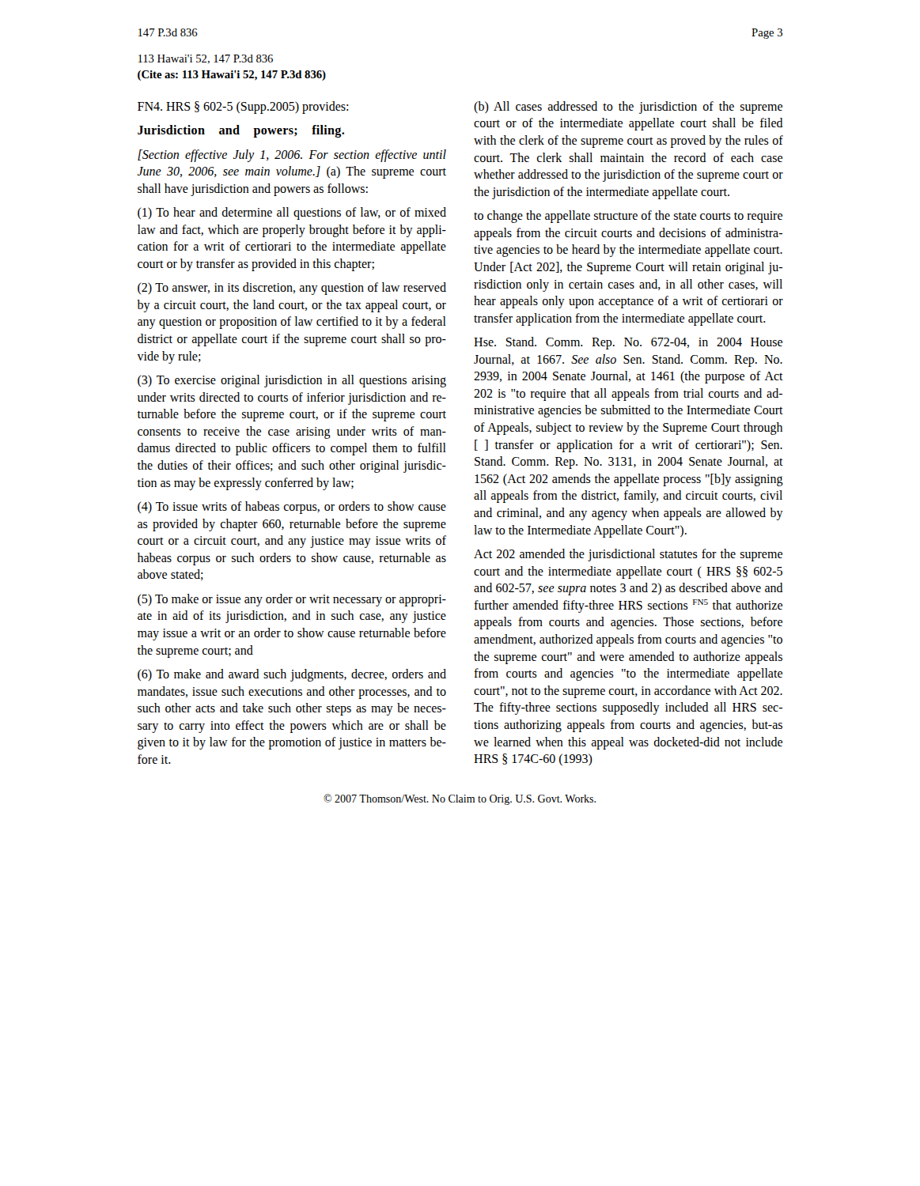147 P.3d 836
113 Hawai'i 52, 147 P.3d 836
(Cite as: 113 Hawai'i 52, 147 P.3d 836)
Page 3
FN4. HRS § 602-5 (Supp.2005) provides:
Jurisdiction and powers; filing.
[Section effective July 1, 2006. For section effective until June 30, 2006, see main volume.] (a) The supreme court shall have jurisdiction and powers as follows:
(1) To hear and determine all questions of law, or of mixed law and fact, which are properly brought before it by application for a writ of certiorari to the intermediate appellate court or by transfer as provided in this chapter;
(2) To answer, in its discretion, any question of law reserved by a circuit court, the land court, or the tax appeal court, or any question or proposition of law certified to it by a federal district or appellate court if the supreme court shall so provide by rule;
(3) To exercise original jurisdiction in all questions arising under writs directed to courts of inferior jurisdiction and returnable before the supreme court, or if the supreme court consents to receive the case arising under writs of mandamus directed to public officers to compel them to fulfill the duties of their offices; and such other original jurisdiction as may be expressly conferred by law;
(4) To issue writs of habeas corpus, or orders to show cause as provided by chapter 660, returnable before the supreme court or a circuit court, and any justice may issue writs of habeas corpus or such orders to show cause, returnable as above stated;
(5) To make or issue any order or writ necessary or appropriate in aid of its jurisdiction, and in such case, any justice may issue a writ or an order to show cause returnable before the supreme court; and
(6) To make and award such judgments, decree, orders and mandates, issue such executions and other processes, and to such other acts and take such other steps as may be necessary to carry into effect the powers which are or shall be given to it by law for the promotion of justice in matters before it.
(b) All cases addressed to the jurisdiction of the supreme court or of the intermediate appellate court shall be filed with the clerk of the supreme court as proved by the rules of court. The clerk shall maintain the record of each case whether addressed to the jurisdiction of the supreme court or the jurisdiction of the intermediate appellate court.
to change the appellate structure of the state courts to require appeals from the circuit courts and decisions of administrative agencies to be heard by the intermediate appellate court. Under [Act 202], the Supreme Court will retain original jurisdiction only in certain cases and, in all other cases, will hear appeals only upon acceptance of a writ of certiorari or transfer application from the intermediate appellate court.
Hse. Stand. Comm. Rep. No. 672-04, in 2004 House Journal, at 1667. See also Sen. Stand. Comm. Rep. No. 2939, in 2004 Senate Journal, at 1461 (the purpose of Act 202 is "to require that all appeals from trial courts and administrative agencies be submitted to the Intermediate Court of Appeals, subject to review by the Supreme Court through [ ] transfer or application for a writ of certiorari"); Sen. Stand. Comm. Rep. No. 3131, in 2004 Senate Journal, at 1562 (Act 202 amends the appellate process "[b]y assigning all appeals from the district, family, and circuit courts, civil and criminal, and any agency when appeals are allowed by law to the Intermediate Appellate Court").
Act 202 amended the jurisdictional statutes for the supreme court and the intermediate appellate court ( HRS §§ 602-5 and 602-57, see supra notes 3 and 2) as described above and further amended fifty-three HRS sections FN5 that authorize appeals from courts and agencies. Those sections, before amendment, authorized appeals from courts and agencies "to the supreme court" and were amended to authorize appeals from courts and agencies "to the intermediate appellate court", not to the supreme court, in accordance with Act 202. The fifty-three sections supposedly included all HRS sections authorizing appeals from courts and agencies, but-as we learned when this appeal was docketed-did not include HRS § 174C-60 (1993)
© 2007 Thomson/West. No Claim to Orig. U.S. Govt. Works.